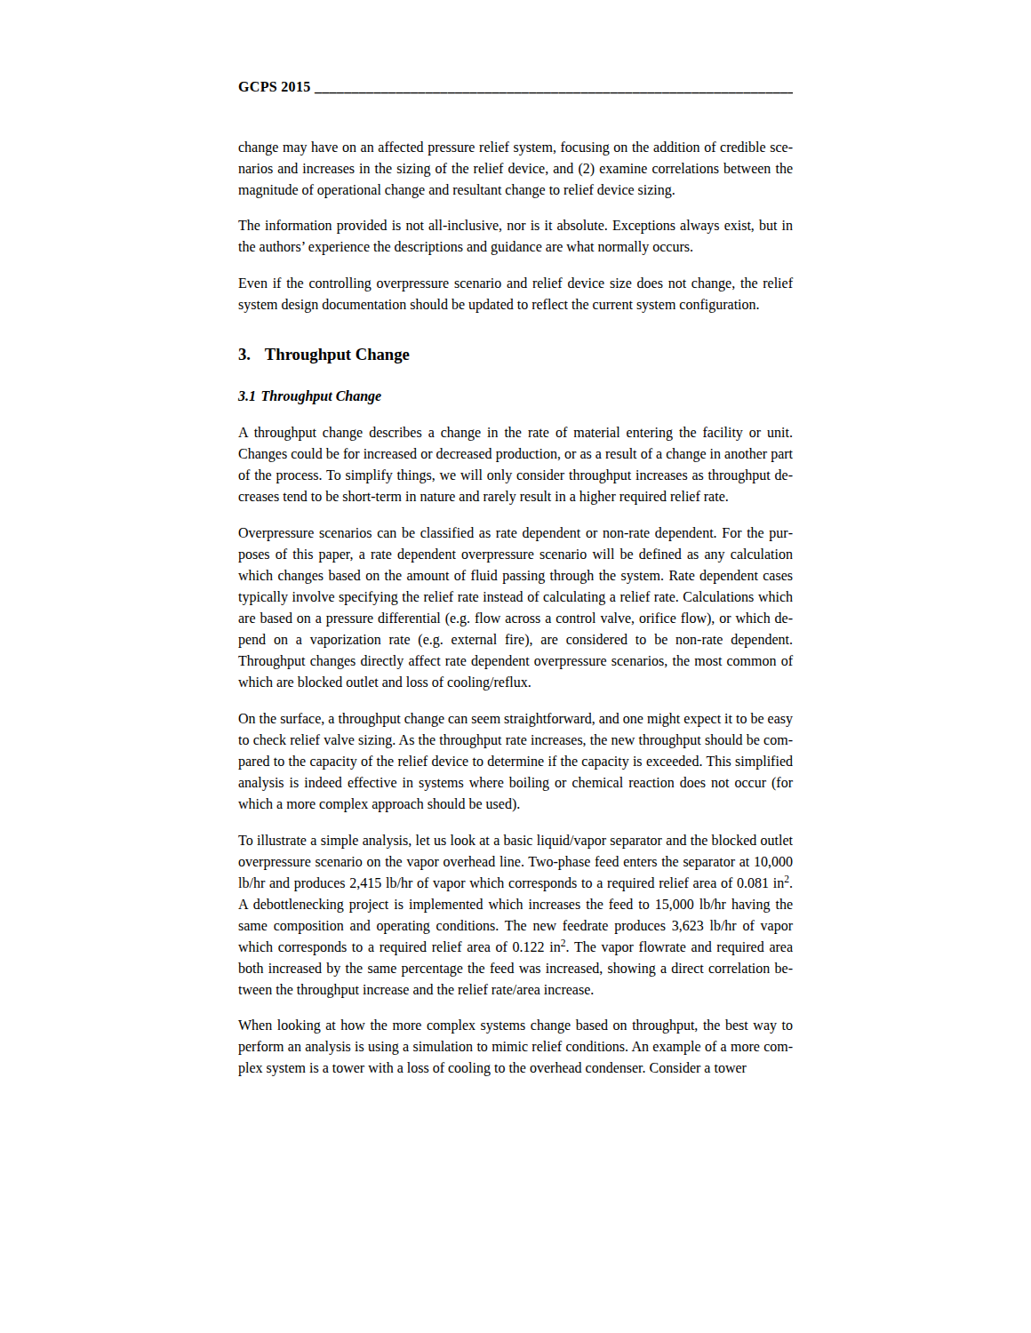GCPS 2015 __________________________________________________________________________
change may have on an affected pressure relief system, focusing on the addition of credible scenarios and increases in the sizing of the relief device, and (2) examine correlations between the magnitude of operational change and resultant change to relief device sizing.
The information provided is not all-inclusive, nor is it absolute. Exceptions always exist, but in the authors’ experience the descriptions and guidance are what normally occurs.
Even if the controlling overpressure scenario and relief device size does not change, the relief system design documentation should be updated to reflect the current system configuration.
3. Throughput Change
3.1 Throughput Change
A throughput change describes a change in the rate of material entering the facility or unit. Changes could be for increased or decreased production, or as a result of a change in another part of the process. To simplify things, we will only consider throughput increases as throughput decreases tend to be short-term in nature and rarely result in a higher required relief rate.
Overpressure scenarios can be classified as rate dependent or non-rate dependent. For the purposes of this paper, a rate dependent overpressure scenario will be defined as any calculation which changes based on the amount of fluid passing through the system. Rate dependent cases typically involve specifying the relief rate instead of calculating a relief rate. Calculations which are based on a pressure differential (e.g. flow across a control valve, orifice flow), or which depend on a vaporization rate (e.g. external fire), are considered to be non-rate dependent. Throughput changes directly affect rate dependent overpressure scenarios, the most common of which are blocked outlet and loss of cooling/reflux.
On the surface, a throughput change can seem straightforward, and one might expect it to be easy to check relief valve sizing. As the throughput rate increases, the new throughput should be compared to the capacity of the relief device to determine if the capacity is exceeded. This simplified analysis is indeed effective in systems where boiling or chemical reaction does not occur (for which a more complex approach should be used).
To illustrate a simple analysis, let us look at a basic liquid/vapor separator and the blocked outlet overpressure scenario on the vapor overhead line. Two-phase feed enters the separator at 10,000 lb/hr and produces 2,415 lb/hr of vapor which corresponds to a required relief area of 0.081 in2. A debottlenecking project is implemented which increases the feed to 15,000 lb/hr having the same composition and operating conditions. The new feedrate produces 3,623 lb/hr of vapor which corresponds to a required relief area of 0.122 in2. The vapor flowrate and required area both increased by the same percentage the feed was increased, showing a direct correlation between the throughput increase and the relief rate/area increase.
When looking at how the more complex systems change based on throughput, the best way to perform an analysis is using a simulation to mimic relief conditions. An example of a more complex system is a tower with a loss of cooling to the overhead condenser. Consider a tower